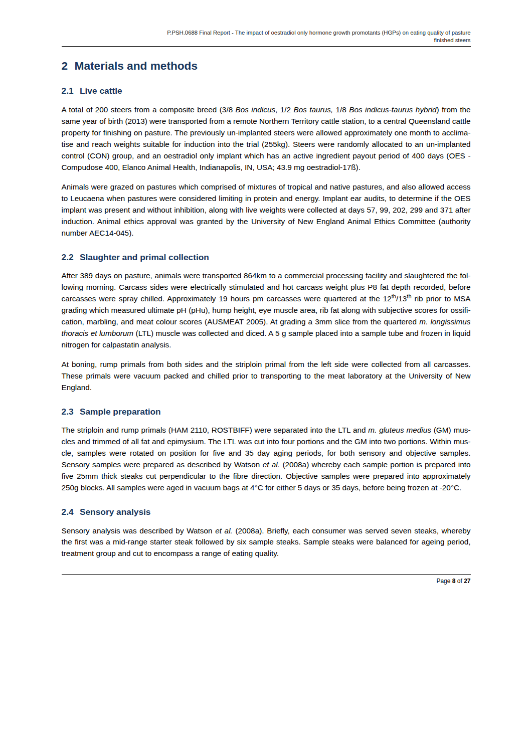P.PSH.0688 Final Report - The impact of oestradiol only hormone growth promotants (HGPs) on eating quality of pasture
finished steers
2 Materials and methods
2.1 Live cattle
A total of 200 steers from a composite breed (3/8 Bos indicus, 1/2 Bos taurus, 1/8 Bos indicus-taurus hybrid) from the same year of birth (2013) were transported from a remote Northern Territory cattle station, to a central Queensland cattle property for finishing on pasture. The previously un-implanted steers were allowed approximately one month to acclimatise and reach weights suitable for induction into the trial (255kg). Steers were randomly allocated to an un-implanted control (CON) group, and an oestradiol only implant which has an active ingredient payout period of 400 days (OES - Compudose 400, Elanco Animal Health, Indianapolis, IN, USA; 43.9 mg oestradiol-17ß).
Animals were grazed on pastures which comprised of mixtures of tropical and native pastures, and also allowed access to Leucaena when pastures were considered limiting in protein and energy. Implant ear audits, to determine if the OES implant was present and without inhibition, along with live weights were collected at days 57, 99, 202, 299 and 371 after induction. Animal ethics approval was granted by the University of New England Animal Ethics Committee (authority number AEC14-045).
2.2 Slaughter and primal collection
After 389 days on pasture, animals were transported 864km to a commercial processing facility and slaughtered the following morning. Carcass sides were electrically stimulated and hot carcass weight plus P8 fat depth recorded, before carcasses were spray chilled. Approximately 19 hours pm carcasses were quartered at the 12th/13th rib prior to MSA grading which measured ultimate pH (pHu), hump height, eye muscle area, rib fat along with subjective scores for ossification, marbling, and meat colour scores (AUSMEAT 2005). At grading a 3mm slice from the quartered m. longissimus thoracis et lumborum (LTL) muscle was collected and diced. A 5 g sample placed into a sample tube and frozen in liquid nitrogen for calpastatin analysis.
At boning, rump primals from both sides and the striploin primal from the left side were collected from all carcasses. These primals were vacuum packed and chilled prior to transporting to the meat laboratory at the University of New England.
2.3 Sample preparation
The striploin and rump primals (HAM 2110, ROSTBIFF) were separated into the LTL and m. gluteus medius (GM) muscles and trimmed of all fat and epimysium. The LTL was cut into four portions and the GM into two portions. Within muscle, samples were rotated on position for five and 35 day aging periods, for both sensory and objective samples. Sensory samples were prepared as described by Watson et al. (2008a) whereby each sample portion is prepared into five 25mm thick steaks cut perpendicular to the fibre direction. Objective samples were prepared into approximately 250g blocks. All samples were aged in vacuum bags at 4°C for either 5 days or 35 days, before being frozen at -20°C.
2.4 Sensory analysis
Sensory analysis was described by Watson et al. (2008a). Briefly, each consumer was served seven steaks, whereby the first was a mid-range starter steak followed by six sample steaks. Sample steaks were balanced for ageing period, treatment group and cut to encompass a range of eating quality.
Page 8 of 27